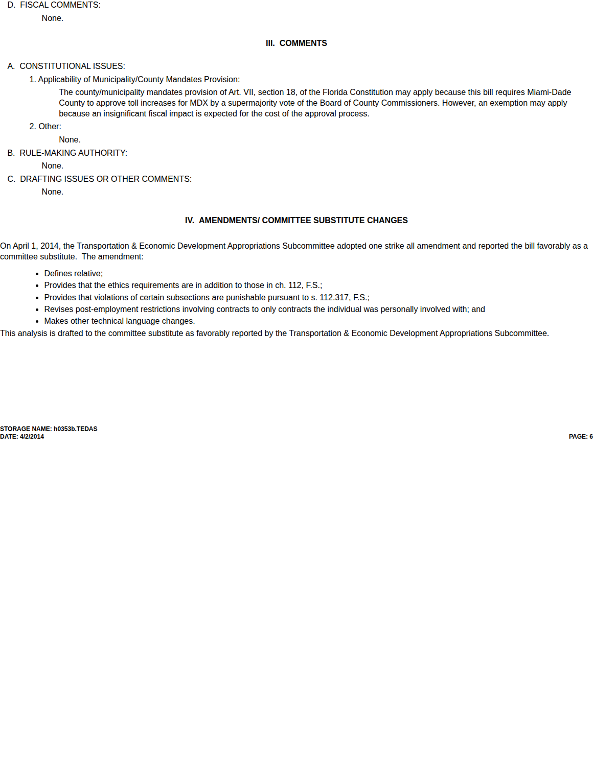D. FISCAL COMMENTS:
None.
III. COMMENTS
A. CONSTITUTIONAL ISSUES:
1. Applicability of Municipality/County Mandates Provision:
The county/municipality mandates provision of Art. VII, section 18, of the Florida Constitution may apply because this bill requires Miami-Dade County to approve toll increases for MDX by a supermajority vote of the Board of County Commissioners. However, an exemption may apply because an insignificant fiscal impact is expected for the cost of the approval process.
2. Other:
None.
B. RULE-MAKING AUTHORITY:
None.
C. DRAFTING ISSUES OR OTHER COMMENTS:
None.
IV. AMENDMENTS/ COMMITTEE SUBSTITUTE CHANGES
On April 1, 2014, the Transportation & Economic Development Appropriations Subcommittee adopted one strike all amendment and reported the bill favorably as a committee substitute. The amendment:
Defines relative;
Provides that the ethics requirements are in addition to those in ch. 112, F.S.;
Provides that violations of certain subsections are punishable pursuant to s. 112.317, F.S.;
Revises post-employment restrictions involving contracts to only contracts the individual was personally involved with; and
Makes other technical language changes.
This analysis is drafted to the committee substitute as favorably reported by the Transportation & Economic Development Appropriations Subcommittee.
STORAGE NAME: h0353b.TEDAS
DATE: 4/2/2014
PAGE: 6